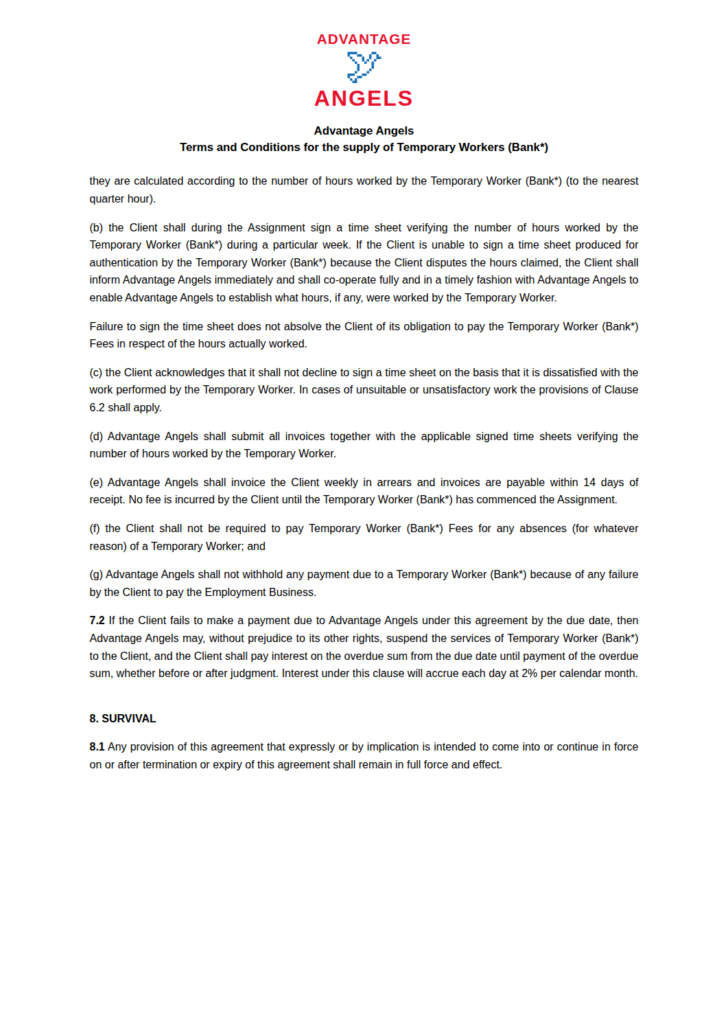ADVANTAGE 🕊 ANGELS
Advantage Angels
Terms and Conditions for the supply of Temporary Workers (Bank*)
they are calculated according to the number of hours worked by the Temporary Worker (Bank*) (to the nearest quarter hour).
(b) the Client shall during the Assignment sign a time sheet verifying the number of hours worked by the Temporary Worker (Bank*) during a particular week. If the Client is unable to sign a time sheet produced for authentication by the Temporary Worker (Bank*) because the Client disputes the hours claimed, the Client shall inform Advantage Angels immediately and shall co-operate fully and in a timely fashion with Advantage Angels to enable Advantage Angels to establish what hours, if any, were worked by the Temporary Worker.
Failure to sign the time sheet does not absolve the Client of its obligation to pay the Temporary Worker (Bank*) Fees in respect of the hours actually worked.
(c) the Client acknowledges that it shall not decline to sign a time sheet on the basis that it is dissatisfied with the work performed by the Temporary Worker. In cases of unsuitable or unsatisfactory work the provisions of Clause 6.2 shall apply.
(d) Advantage Angels shall submit all invoices together with the applicable signed time sheets verifying the number of hours worked by the Temporary Worker.
(e) Advantage Angels shall invoice the Client weekly in arrears and invoices are payable within 14 days of receipt. No fee is incurred by the Client until the Temporary Worker (Bank*) has commenced the Assignment.
(f) the Client shall not be required to pay Temporary Worker (Bank*) Fees for any absences (for whatever reason) of a Temporary Worker; and
(g) Advantage Angels shall not withhold any payment due to a Temporary Worker (Bank*) because of any failure by the Client to pay the Employment Business.
7.2 If the Client fails to make a payment due to Advantage Angels under this agreement by the due date, then Advantage Angels may, without prejudice to its other rights, suspend the services of Temporary Worker (Bank*) to the Client, and the Client shall pay interest on the overdue sum from the due date until payment of the overdue sum, whether before or after judgment. Interest under this clause will accrue each day at 2% per calendar month.
8. SURVIVAL
8.1 Any provision of this agreement that expressly or by implication is intended to come into or continue in force on or after termination or expiry of this agreement shall remain in full force and effect.